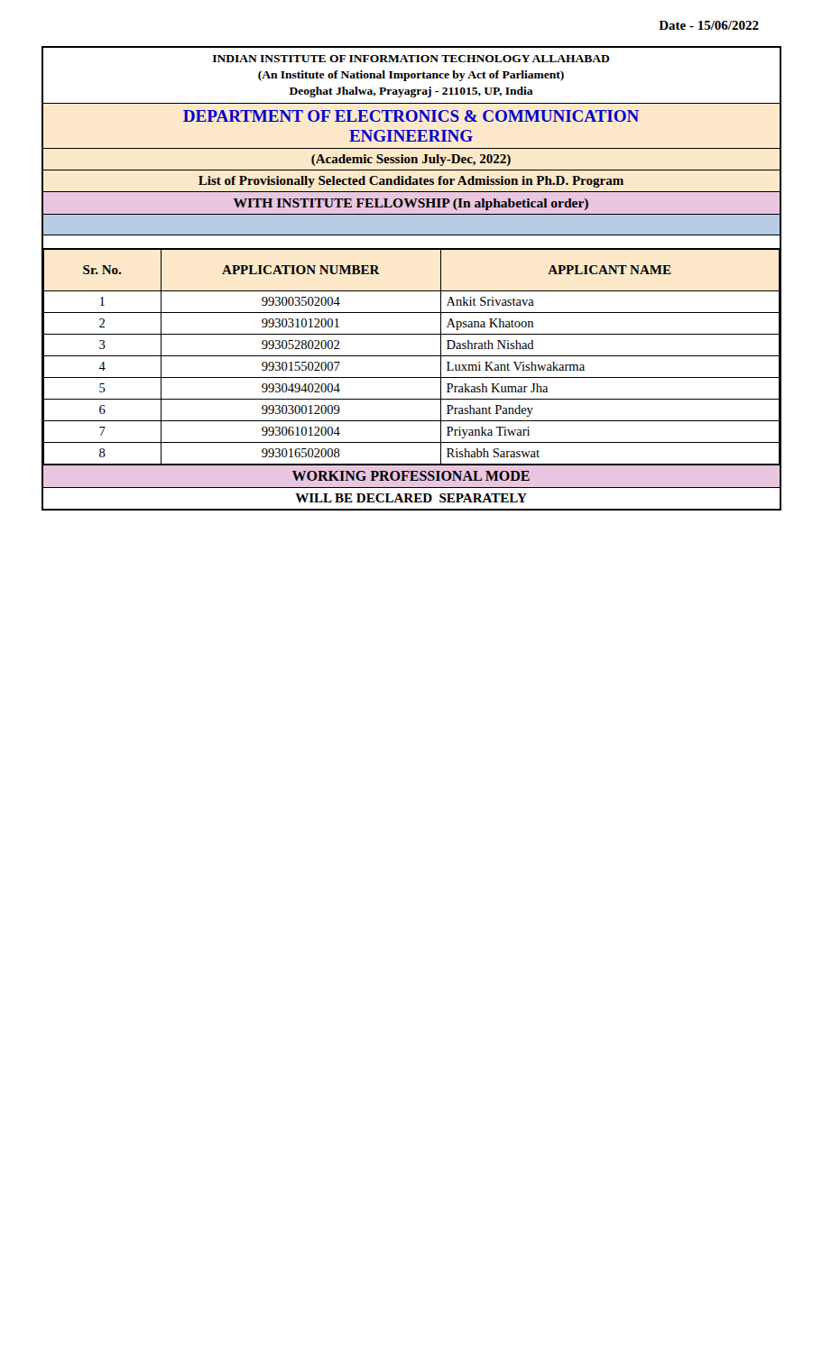Date - 15/06/2022
| INDIAN INSTITUTE OF INFORMATION TECHNOLOGY ALLAHABAD (An Institute of National Importance by Act of Parliament) Deoghat Jhalwa, Prayagraj - 211015, UP, India |
| DEPARTMENT OF ELECTRONICS & COMMUNICATION ENGINEERING |
| (Academic Session July-Dec, 2022) |
| List of Provisionally Selected Candidates for Admission in Ph.D. Program |
| WITH INSTITUTE FELLOWSHIP (In alphabetical order) |
| / Sr. No. / APPLICATION NUMBER / APPLICANT NAME / / --- / --- / --- / / 1 / 993003502004 / Ankit Srivastava / / 2 / 993031012001 / Apsana Khatoon / / 3 / 993052802002 / Dashrath Nishad / / 4 / 993015502007 / Luxmi Kant Vishwakarma / / 5 / 993049402004 / Prakash Kumar Jha / / 6 / 993030012009 / Prashant Pandey / / 7 / 993061012004 / Priyanka Tiwari / / 8 / 993016502008 / Rishabh Saraswat / |
| WORKING PROFESSIONAL MODE |
| WILL BE DECLARED SEPARATELY |